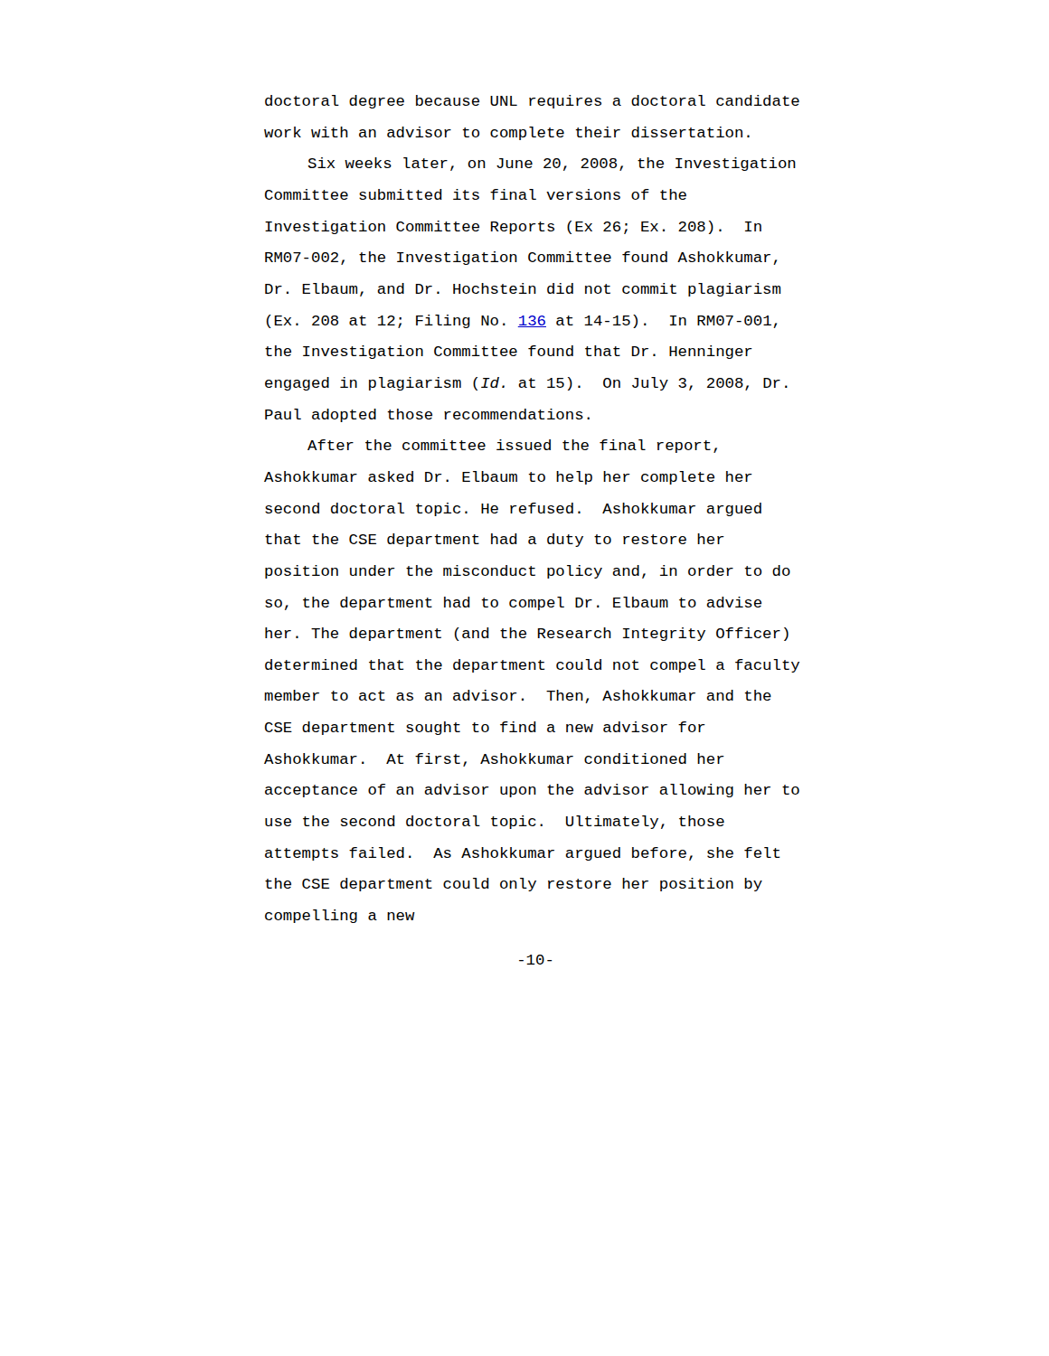doctoral degree because UNL requires a doctoral candidate work with an advisor to complete their dissertation.
Six weeks later, on June 20, 2008, the Investigation Committee submitted its final versions of the Investigation Committee Reports (Ex 26; Ex. 208). In RM07-002, the Investigation Committee found Ashokkumar, Dr. Elbaum, and Dr. Hochstein did not commit plagiarism (Ex. 208 at 12; Filing No. 136 at 14-15). In RM07-001, the Investigation Committee found that Dr. Henninger engaged in plagiarism (Id. at 15). On July 3, 2008, Dr. Paul adopted those recommendations.
After the committee issued the final report, Ashokkumar asked Dr. Elbaum to help her complete her second doctoral topic. He refused. Ashokkumar argued that the CSE department had a duty to restore her position under the misconduct policy and, in order to do so, the department had to compel Dr. Elbaum to advise her. The department (and the Research Integrity Officer) determined that the department could not compel a faculty member to act as an advisor. Then, Ashokkumar and the CSE department sought to find a new advisor for Ashokkumar. At first, Ashokkumar conditioned her acceptance of an advisor upon the advisor allowing her to use the second doctoral topic. Ultimately, those attempts failed. As Ashokkumar argued before, she felt the CSE department could only restore her position by compelling a new
-10-